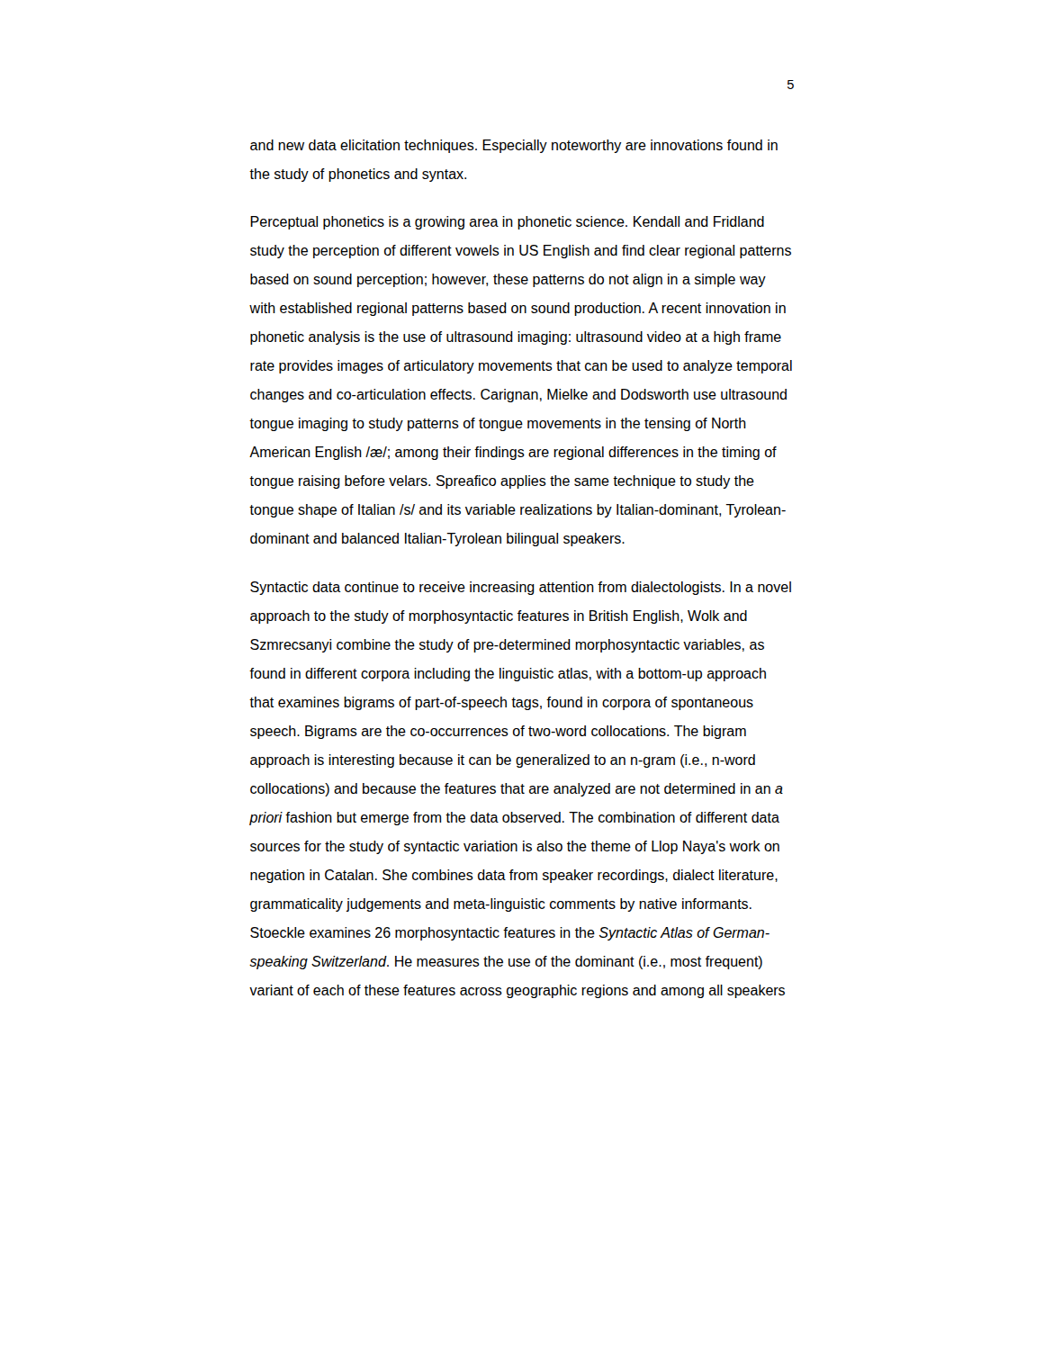5
and new data elicitation techniques. Especially noteworthy are innovations found in the study of phonetics and syntax.
Perceptual phonetics is a growing area in phonetic science. Kendall and Fridland study the perception of different vowels in US English and find clear regional patterns based on sound perception; however, these patterns do not align in a simple way with established regional patterns based on sound production. A recent innovation in phonetic analysis is the use of ultrasound imaging: ultrasound video at a high frame rate provides images of articulatory movements that can be used to analyze temporal changes and co-articulation effects. Carignan, Mielke and Dodsworth use ultrasound tongue imaging to study patterns of tongue movements in the tensing of North American English /æ/; among their findings are regional differences in the timing of tongue raising before velars. Spreafico applies the same technique to study the tongue shape of Italian /s/ and its variable realizations by Italian-dominant, Tyrolean-dominant and balanced Italian-Tyrolean bilingual speakers.
Syntactic data continue to receive increasing attention from dialectologists. In a novel approach to the study of morphosyntactic features in British English, Wolk and Szmrecsanyi combine the study of pre-determined morphosyntactic variables, as found in different corpora including the linguistic atlas, with a bottom-up approach that examines bigrams of part-of-speech tags, found in corpora of spontaneous speech. Bigrams are the co-occurrences of two-word collocations. The bigram approach is interesting because it can be generalized to an n-gram (i.e., n-word collocations) and because the features that are analyzed are not determined in an a priori fashion but emerge from the data observed. The combination of different data sources for the study of syntactic variation is also the theme of Llop Naya's work on negation in Catalan. She combines data from speaker recordings, dialect literature, grammaticality judgements and meta-linguistic comments by native informants. Stoeckle examines 26 morphosyntactic features in the Syntactic Atlas of German-speaking Switzerland. He measures the use of the dominant (i.e., most frequent) variant of each of these features across geographic regions and among all speakers